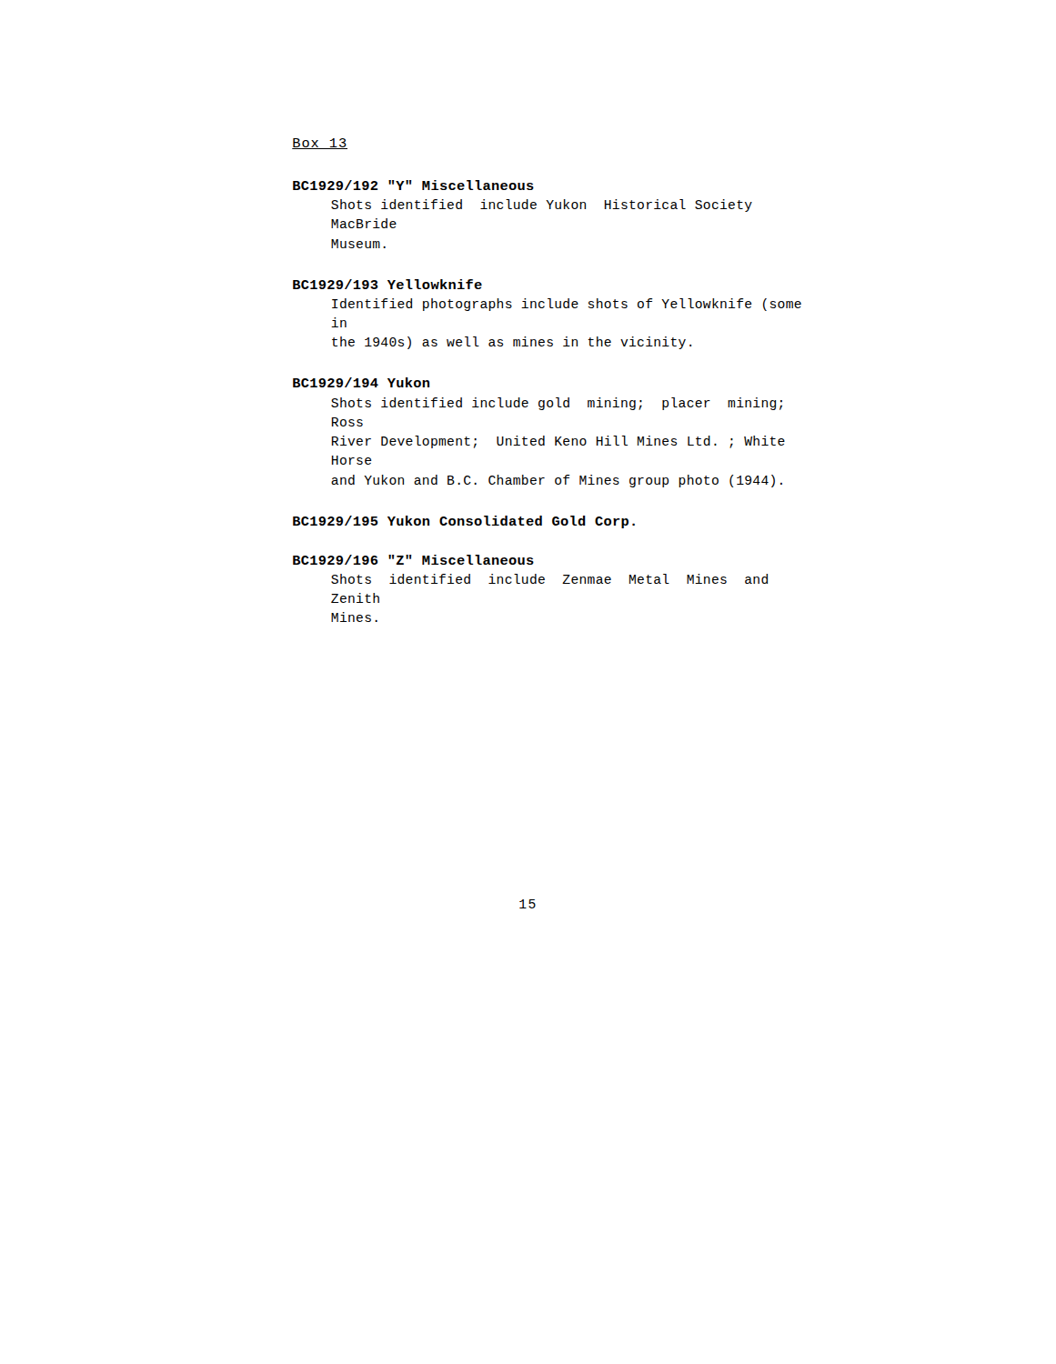Box 13
BC1929/192 "Y" Miscellaneous
Shots identified include Yukon Historical Society MacBride Museum.
BC1929/193 Yellowknife
Identified photographs include shots of Yellowknife (some in the 1940s) as well as mines in the vicinity.
BC1929/194 Yukon
Shots identified include gold mining; placer mining; Ross River Development; United Keno Hill Mines Ltd. ; White Horse and Yukon and B.C. Chamber of Mines group photo (1944).
BC1929/195 Yukon Consolidated Gold Corp.
BC1929/196 "Z" Miscellaneous
Shots identified include Zenmae Metal Mines and Zenith Mines.
15